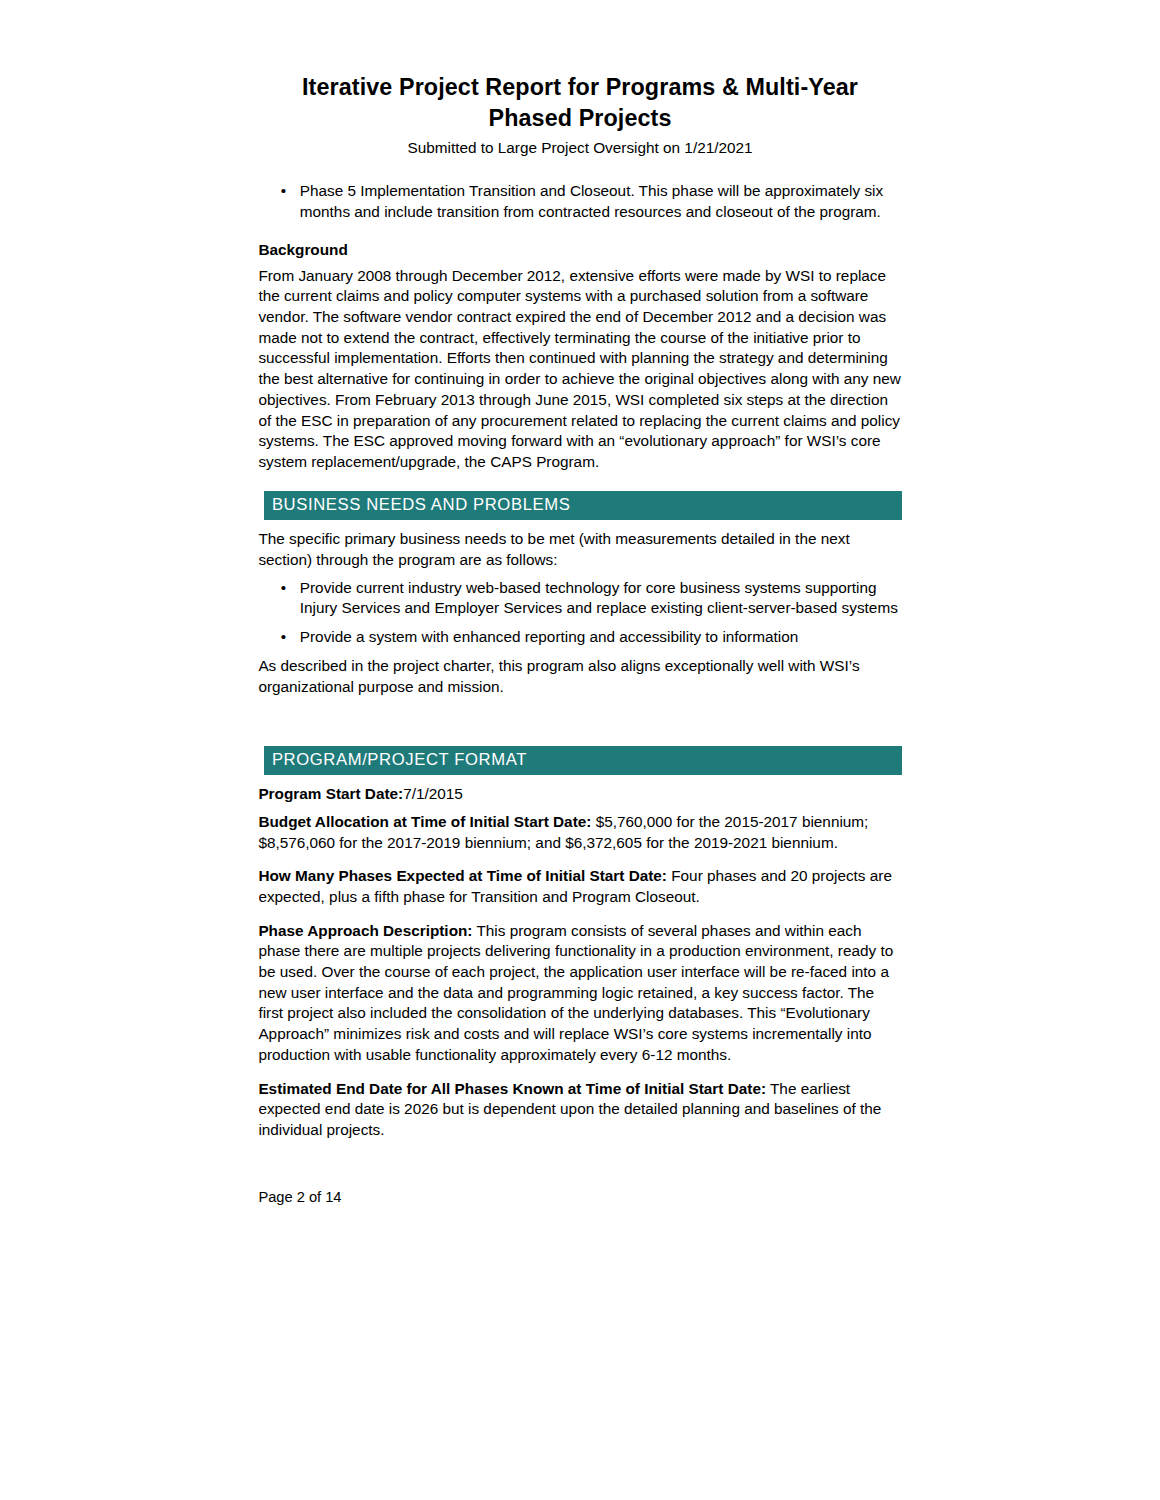Iterative Project Report for Programs & Multi-Year Phased Projects
Submitted to Large Project Oversight on 1/21/2021
Phase 5 Implementation Transition and Closeout. This phase will be approximately six months and include transition from contracted resources and closeout of the program.
Background
From January 2008 through December 2012, extensive efforts were made by WSI to replace the current claims and policy computer systems with a purchased solution from a software vendor. The software vendor contract expired the end of December 2012 and a decision was made not to extend the contract, effectively terminating the course of the initiative prior to successful implementation. Efforts then continued with planning the strategy and determining the best alternative for continuing in order to achieve the original objectives along with any new objectives. From February 2013 through June 2015, WSI completed six steps at the direction of the ESC in preparation of any procurement related to replacing the current claims and policy systems. The ESC approved moving forward with an “evolutionary approach” for WSI’s core system replacement/upgrade, the CAPS Program.
BUSINESS NEEDS AND PROBLEMS
The specific primary business needs to be met (with measurements detailed in the next section) through the program are as follows:
Provide current industry web-based technology for core business systems supporting Injury Services and Employer Services and replace existing client-server-based systems
Provide a system with enhanced reporting and accessibility to information
As described in the project charter, this program also aligns exceptionally well with WSI’s organizational purpose and mission.
PROGRAM/PROJECT FORMAT
Program Start Date: 7/1/2015
Budget Allocation at Time of Initial Start Date: $5,760,000 for the 2015-2017 biennium; $8,576,060 for the 2017-2019 biennium; and $6,372,605 for the 2019-2021 biennium.
How Many Phases Expected at Time of Initial Start Date: Four phases and 20 projects are expected, plus a fifth phase for Transition and Program Closeout.
Phase Approach Description: This program consists of several phases and within each phase there are multiple projects delivering functionality in a production environment, ready to be used. Over the course of each project, the application user interface will be re-faced into a new user interface and the data and programming logic retained, a key success factor. The first project also included the consolidation of the underlying databases. This “Evolutionary Approach” minimizes risk and costs and will replace WSI’s core systems incrementally into production with usable functionality approximately every 6-12 months.
Estimated End Date for All Phases Known at Time of Initial Start Date: The earliest expected end date is 2026 but is dependent upon the detailed planning and baselines of the individual projects.
Page 2 of 14